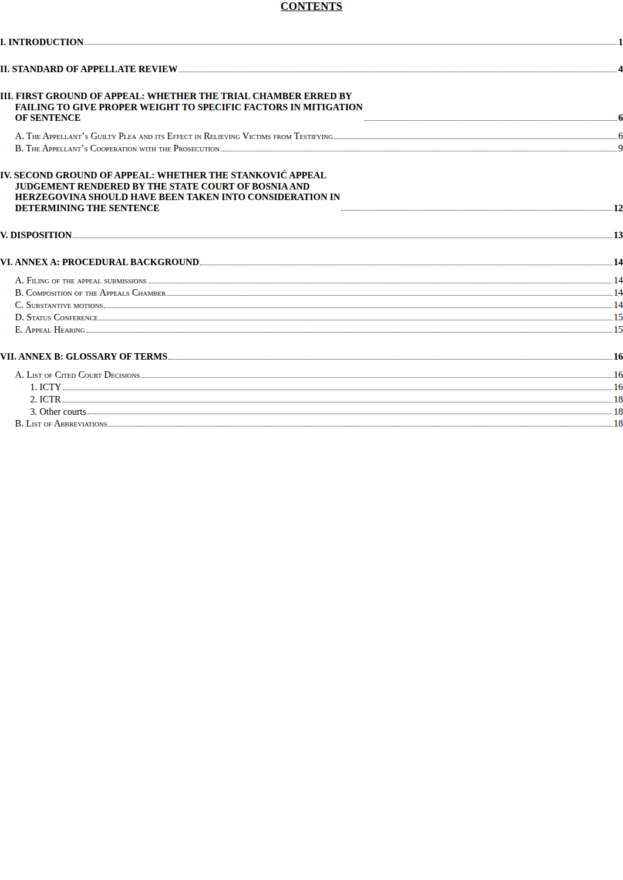CONTENTS
I. Introduction 1
II. Standard of Appellate Review 4
III. First Ground of Appeal: Whether the Trial Chamber Erred by Failing to Give Proper Weight to Specific Factors in Mitigation of Sentence 6
A. The Appellant’s Guilty Plea and its Effect in Relieving Victims from Testifying 6
B. The Appellant’s Cooperation with the Prosecution 9
IV. Second Ground of Appeal: Whether the Stanković Appeal Judgement Rendered by the State Court of Bosnia and Herzegovina Should Have Been Taken into Consideration in Determining the Sentence 12
V. Disposition 13
VI. Annex A: Procedural Background 14
A. Filing of the appeal submissions 14
B. Composition of the Appeals Chamber 14
C. Substantive motions 14
D. Status Conference 15
E. Appeal Hearing 15
VII. Annex B: Glossary of Terms 16
A. List of Cited Court Decisions 16
1. ICTY 16
2. ICTR 18
3. Other courts 18
B. List of Abbreviations 18